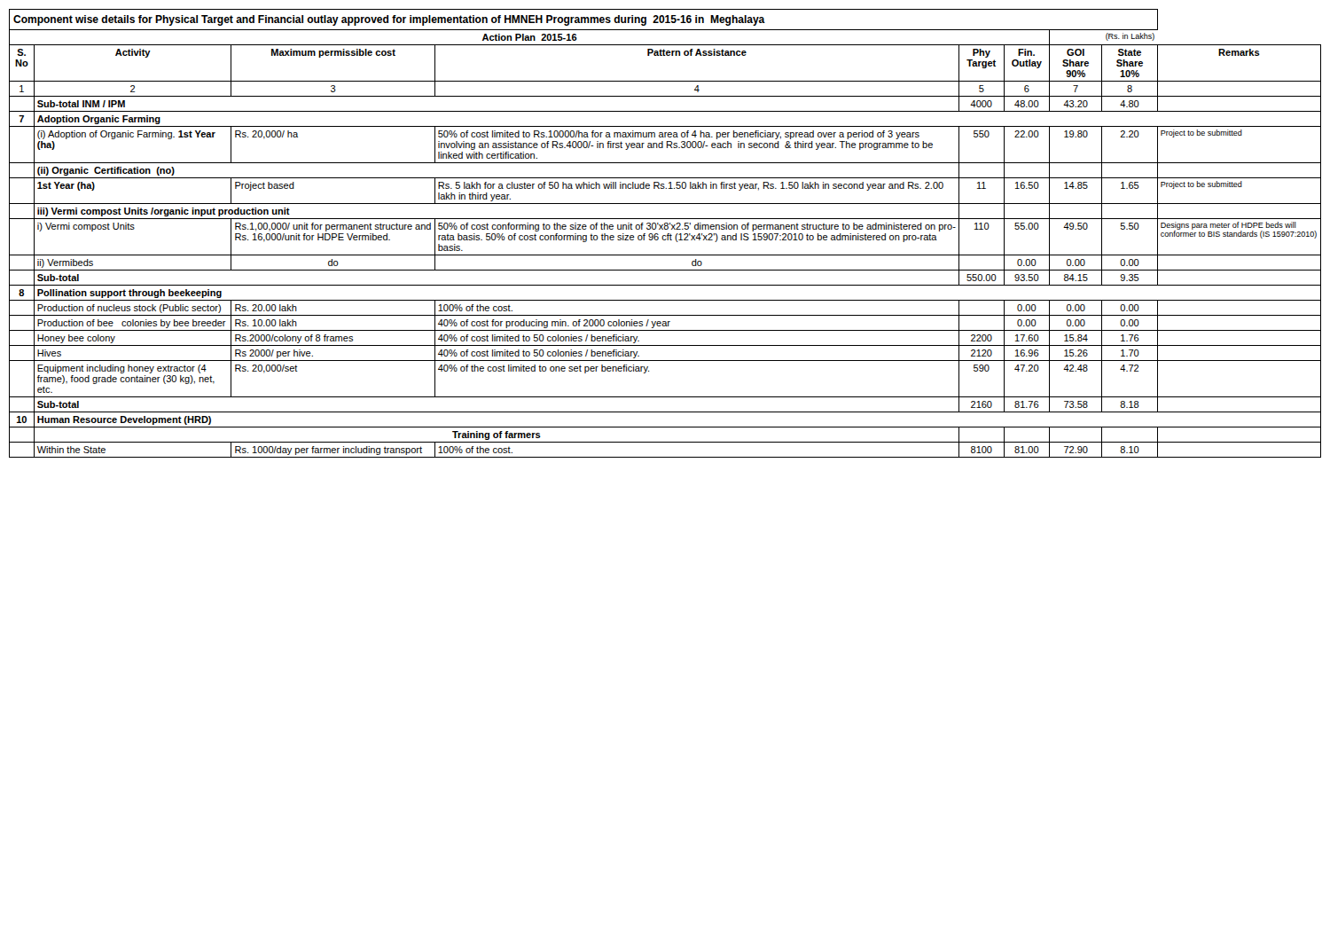| Component wise details for Physical Target and Financial outlay approved for implementation of HMNEH Programmes during 2015-16 in Meghalaya |
| Action Plan 2015-16 | (Rs. in Lakhs) |
| S. No | Activity | Maximum permissible cost | Pattern of Assistance | Phy Target | Fin. Outlay | GOI Share 90% | State Share 10% | Remarks |
| 1 | 2 | 3 | 4 | 5 | 6 | 7 | 8 | |
| | Sub-total INM / IPM | 4000 | 48.00 | 43.20 | 4.80 | |
| 7 | Adoption Organic Farming |
| | (i) Adoption of Organic Farming. 1st Year (ha) | Rs. 20,000/ ha | 50% of cost limited to Rs.10000/ha for a maximum area of 4 ha. per beneficiary, spread over a period of 3 years involving an assistance of Rs.4000/- in first year and Rs.3000/- each in second & third year. The programme to be linked with certification. | 550 | 22.00 | 19.80 | 2.20 | Project to be submitted |
| | (ii) Organic Certification (no) | | | | | |
| | 1st Year (ha) | Project based | Rs. 5 lakh for a cluster of 50 ha which will include Rs.1.50 lakh in first year, Rs. 1.50 lakh in second year and Rs. 2.00 lakh in third year. | 11 | 16.50 | 14.85 | 1.65 | Project to be submitted |
| | iii) Vermi compost Units /organic input production unit | | | | | |
| | i) Vermi compost Units | Rs.1,00,000/ unit for permanent structure and Rs. 16,000/unit for HDPE Vermibed. | 50% of cost conforming to the size of the unit of 30'x8'x2.5' dimension of permanent structure to be administered on pro-rata basis. 50% of cost conforming to the size of 96 cft (12'x4'x2') and IS 15907:2010 to be administered on pro-rata basis. | 110 | 55.00 | 49.50 | 5.50 | Designs para meter of HDPE beds will conformer to BIS standards (IS 15907:2010) |
| | ii) Vermibeds | do | do | | 0.00 | 0.00 | 0.00 | |
| | Sub-total | 550.00 | 93.50 | 84.15 | 9.35 | |
| 8 | Pollination support through beekeeping |
| | Production of nucleus stock (Public sector) | Rs. 20.00 lakh | 100% of the cost. | | 0.00 | 0.00 | 0.00 | |
| | Production of bee colonies by bee breeder | Rs. 10.00 lakh | 40% of cost for producing min. of 2000 colonies / year | | 0.00 | 0.00 | 0.00 | |
| | Honey bee colony | Rs.2000/colony of 8 frames | 40% of cost limited to 50 colonies / beneficiary. | 2200 | 17.60 | 15.84 | 1.76 | |
| | Hives | Rs 2000/ per hive. | 40% of cost limited to 50 colonies / beneficiary. | 2120 | 16.96 | 15.26 | 1.70 | |
| | Equipment including honey extractor (4 frame), food grade container (30 kg), net, etc. | Rs. 20,000/set | 40% of the cost limited to one set per beneficiary. | 590 | 47.20 | 42.48 | 4.72 | |
| | Sub-total | 2160 | 81.76 | 73.58 | 8.18 | |
| 10 | Human Resource Development (HRD) |
| | Training of farmers | | | | | |
| | Within the State | Rs. 1000/day per farmer including transport | 100% of the cost. | 8100 | 81.00 | 72.90 | 8.10 | |